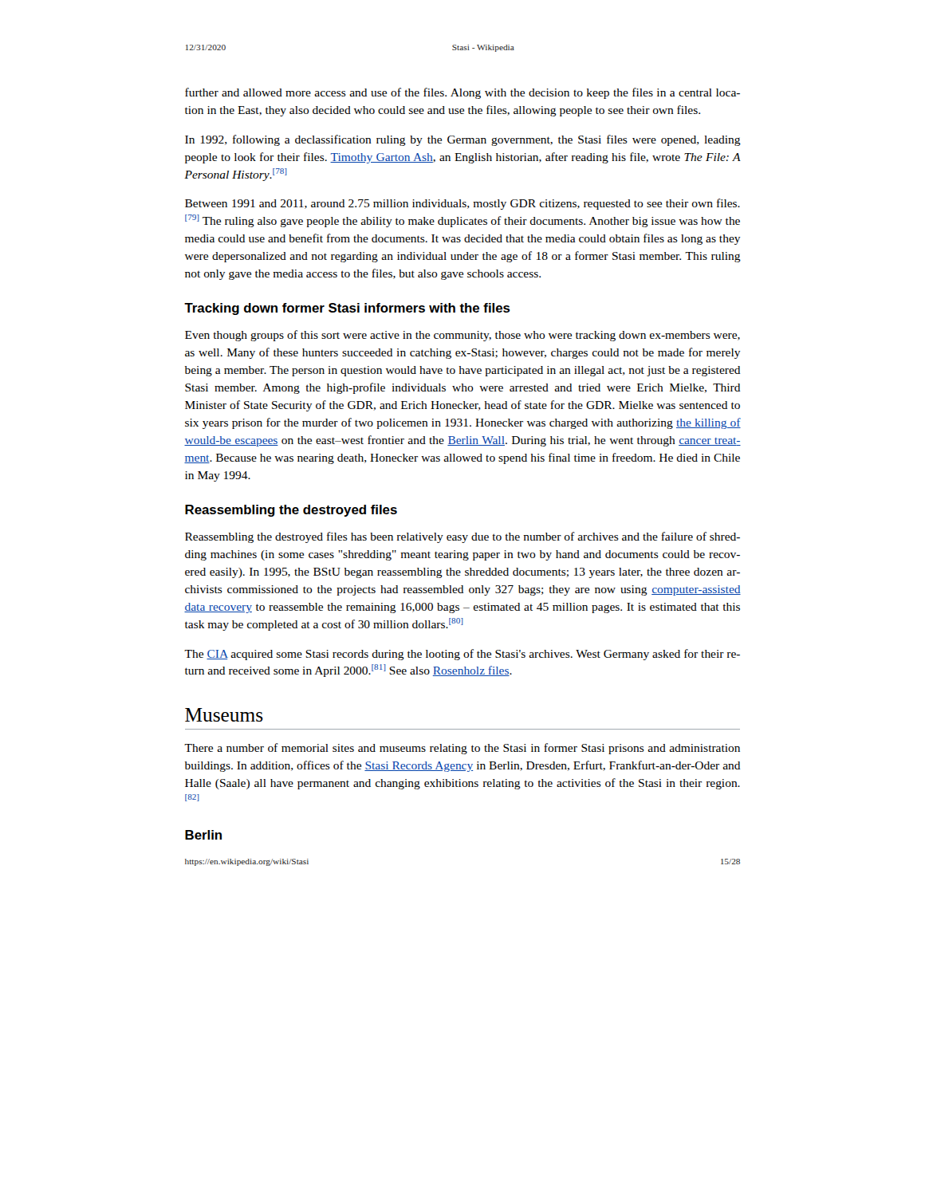12/31/2020
Stasi - Wikipedia
further and allowed more access and use of the files. Along with the decision to keep the files in a central location in the East, they also decided who could see and use the files, allowing people to see their own files.
In 1992, following a declassification ruling by the German government, the Stasi files were opened, leading people to look for their files. Timothy Garton Ash, an English historian, after reading his file, wrote The File: A Personal History.[78]
Between 1991 and 2011, around 2.75 million individuals, mostly GDR citizens, requested to see their own files.[79] The ruling also gave people the ability to make duplicates of their documents. Another big issue was how the media could use and benefit from the documents. It was decided that the media could obtain files as long as they were depersonalized and not regarding an individual under the age of 18 or a former Stasi member. This ruling not only gave the media access to the files, but also gave schools access.
Tracking down former Stasi informers with the files
Even though groups of this sort were active in the community, those who were tracking down ex-members were, as well. Many of these hunters succeeded in catching ex-Stasi; however, charges could not be made for merely being a member. The person in question would have to have participated in an illegal act, not just be a registered Stasi member. Among the high-profile individuals who were arrested and tried were Erich Mielke, Third Minister of State Security of the GDR, and Erich Honecker, head of state for the GDR. Mielke was sentenced to six years prison for the murder of two policemen in 1931. Honecker was charged with authorizing the killing of would-be escapees on the east–west frontier and the Berlin Wall. During his trial, he went through cancer treatment. Because he was nearing death, Honecker was allowed to spend his final time in freedom. He died in Chile in May 1994.
Reassembling the destroyed files
Reassembling the destroyed files has been relatively easy due to the number of archives and the failure of shredding machines (in some cases "shredding" meant tearing paper in two by hand and documents could be recovered easily). In 1995, the BStU began reassembling the shredded documents; 13 years later, the three dozen archivists commissioned to the projects had reassembled only 327 bags; they are now using computer-assisted data recovery to reassemble the remaining 16,000 bags – estimated at 45 million pages. It is estimated that this task may be completed at a cost of 30 million dollars.[80]
The CIA acquired some Stasi records during the looting of the Stasi's archives. West Germany asked for their return and received some in April 2000.[81] See also Rosenholz files.
Museums
There a number of memorial sites and museums relating to the Stasi in former Stasi prisons and administration buildings. In addition, offices of the Stasi Records Agency in Berlin, Dresden, Erfurt, Frankfurt-an-der-Oder and Halle (Saale) all have permanent and changing exhibitions relating to the activities of the Stasi in their region.[82]
Berlin
https://en.wikipedia.org/wiki/Stasi
15/28